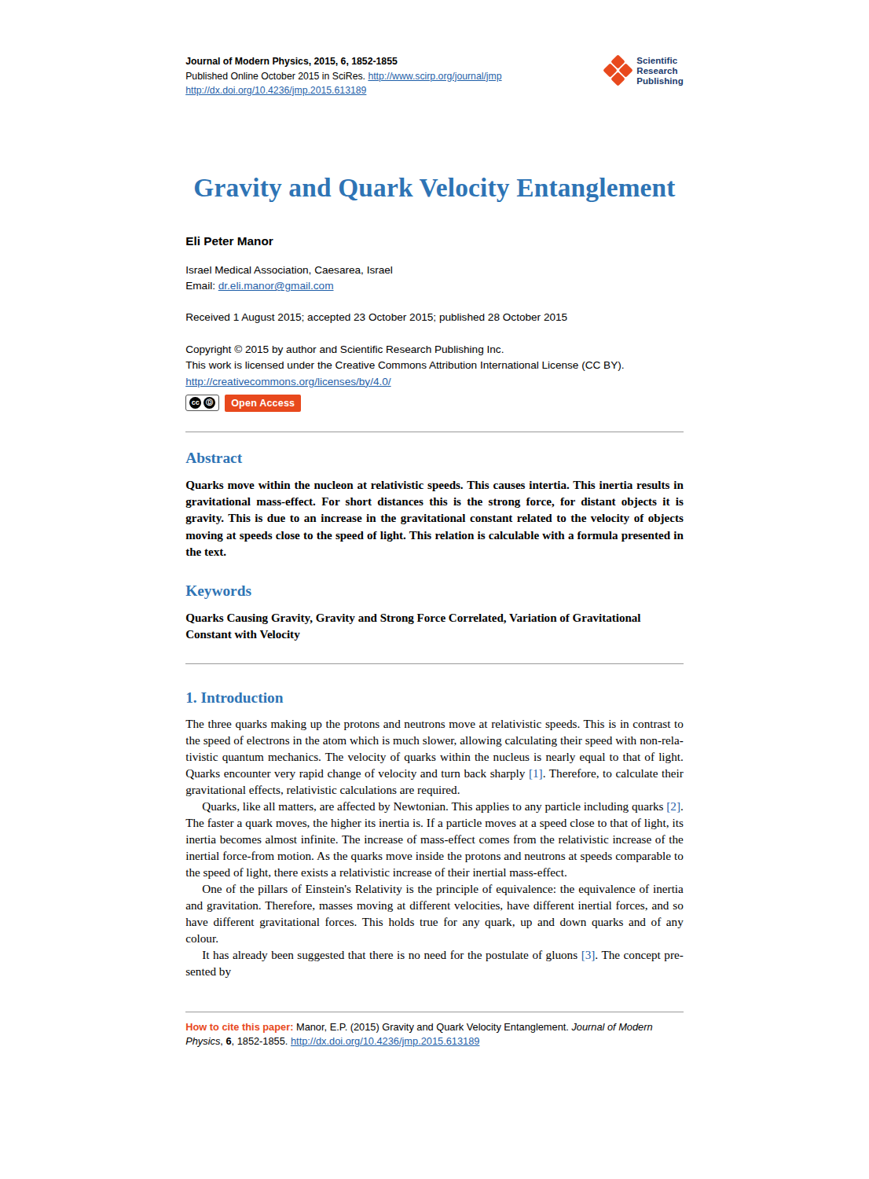Journal of Modern Physics, 2015, 6, 1852-1855
Published Online October 2015 in SciRes. http://www.scirp.org/journal/jmp
http://dx.doi.org/10.4236/jmp.2015.613189
Scientific
Research
Publishing
Gravity and Quark Velocity Entanglement
Eli Peter Manor
Israel Medical Association, Caesarea, Israel
Email: dr.eli.manor@gmail.com
Received 1 August 2015; accepted 23 October 2015; published 28 October 2015
Copyright © 2015 by author and Scientific Research Publishing Inc.
This work is licensed under the Creative Commons Attribution International License (CC BY).
http://creativecommons.org/licenses/by/4.0/
cc Ⓓ Open Access
Abstract
Quarks move within the nucleon at relativistic speeds. This causes intertia. This inertia results in gravitational mass-effect. For short distances this is the strong force, for distant objects it is gravity. This is due to an increase in the gravitational constant related to the velocity of objects moving at speeds close to the speed of light. This relation is calculable with a formula presented in the text.
Keywords
Quarks Causing Gravity, Gravity and Strong Force Correlated, Variation of Gravitational Constant with Velocity
1. Introduction
The three quarks making up the protons and neutrons move at relativistic speeds. This is in contrast to the speed of electrons in the atom which is much slower, allowing calculating their speed with non-relativistic quantum mechanics. The velocity of quarks within the nucleus is nearly equal to that of light. Quarks encounter very rapid change of velocity and turn back sharply [1]. Therefore, to calculate their gravitational effects, relativistic calculations are required.
Quarks, like all matters, are affected by Newtonian. This applies to any particle including quarks [2]. The faster a quark moves, the higher its inertia is. If a particle moves at a speed close to that of light, its inertia becomes almost infinite. The increase of mass-effect comes from the relativistic increase of the inertial force-from motion. As the quarks move inside the protons and neutrons at speeds comparable to the speed of light, there exists a relativistic increase of their inertial mass-effect.
One of the pillars of Einstein's Relativity is the principle of equivalence: the equivalence of inertia and gravitation. Therefore, masses moving at different velocities, have different inertial forces, and so have different gravitational forces. This holds true for any quark, up and down quarks and of any colour.
It has already been suggested that there is no need for the postulate of gluons [3]. The concept presented by
How to cite this paper: Manor, E.P. (2015) Gravity and Quark Velocity Entanglement. Journal of Modern Physics, 6, 1852-1855. http://dx.doi.org/10.4236/jmp.2015.613189